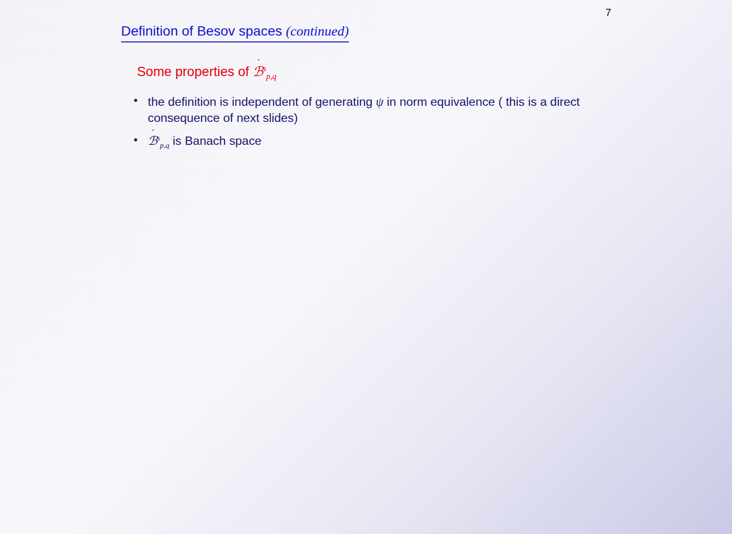7
Definition of Besov spaces (continued)
Some properties of ℬsp,q
the definition is independent of generating ψ in norm equivalence ( this is a direct consequence of next slides)
ℬsp,q is Banach space